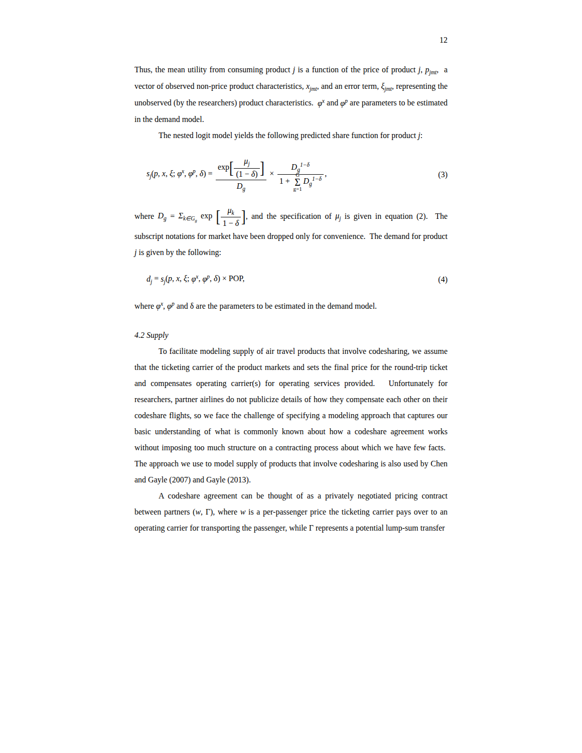12
Thus, the mean utility from consuming product j is a function of the price of product j, pjmt, a vector of observed non-price product characteristics, xjmt, and an error term, ξjmt, representing the unobserved (by the researchers) product characteristics. φx and φp are parameters to be estimated in the demand model.
The nested logit model yields the following predicted share function for product j:
sj(p, x, ξ; φx, φp, δ) = exp[μj(1 − δ)] Dg × Dg 1−δ 1 + ΣGg=1 Dg 1−δ ,
(3)
where Dg = Σk∈Gg exp [μk 1 − δ], and the specification of μj is given in equation (2). The subscript notations for market have been dropped only for convenience. The demand for product j is given by the following:
dj = sj(p, x, ξ; φx, φp, δ) × POP,
(4)
where φx, φp and δ are the parameters to be estimated in the demand model.
4.2 Supply
To facilitate modeling supply of air travel products that involve codesharing, we assume that the ticketing carrier of the product markets and sets the final price for the round-trip ticket and compensates operating carrier(s) for operating services provided. Unfortunately for researchers, partner airlines do not publicize details of how they compensate each other on their codeshare flights, so we face the challenge of specifying a modeling approach that captures our basic understanding of what is commonly known about how a codeshare agreement works without imposing too much structure on a contracting process about which we have few facts. The approach we use to model supply of products that involve codesharing is also used by Chen and Gayle (2007) and Gayle (2013).
A codeshare agreement can be thought of as a privately negotiated pricing contract between partners (w, Γ), where w is a per-passenger price the ticketing carrier pays over to an operating carrier for transporting the passenger, while Γ represents a potential lump-sum transfer